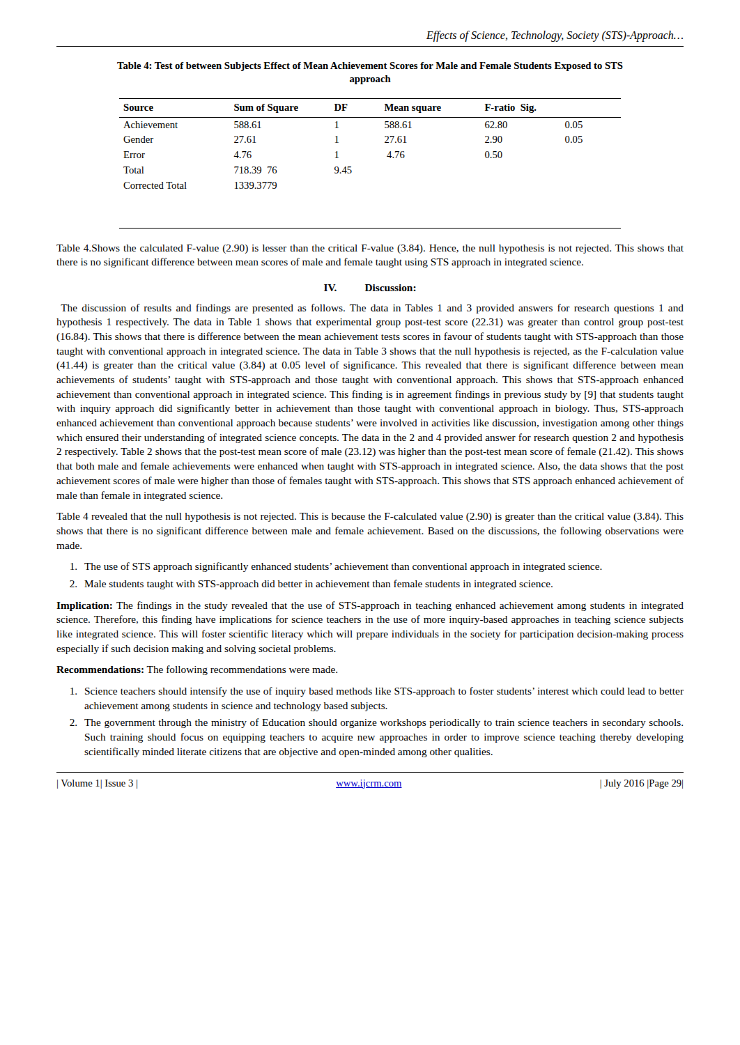Effects of Science, Technology, Society (STS)-Approach…
Table 4: Test of between Subjects Effect of Mean Achievement Scores for Male and Female Students Exposed to STS approach
| Source | Sum of Square | DF | Mean square | F-ratio Sig. | |
| --- | --- | --- | --- | --- | --- |
| Achievement | 588.61 | 1 | 588.61 | 62.80 | 0.05 |
| Gender | 27.61 | 1 | 27.61 | 2.90 | 0.05 |
| Error | 4.76 | 1 | 4.76 | 0.50 | |
| Total | 718.39 76 | 9.45 | | | |
| Corrected Total | 1339.3779 | | | | |
Table 4.Shows the calculated F-value (2.90) is lesser than the critical F-value (3.84). Hence, the null hypothesis is not rejected. This shows that there is no significant difference between mean scores of male and female taught using STS approach in integrated science.
IV. Discussion:
The discussion of results and findings are presented as follows. The data in Tables 1 and 3 provided answers for research questions 1 and hypothesis 1 respectively. The data in Table 1 shows that experimental group post-test score (22.31) was greater than control group post-test (16.84). This shows that there is difference between the mean achievement tests scores in favour of students taught with STS-approach than those taught with conventional approach in integrated science. The data in Table 3 shows that the null hypothesis is rejected, as the F-calculation value (41.44) is greater than the critical value (3.84) at 0.05 level of significance. This revealed that there is significant difference between mean achievements of students’ taught with STS-approach and those taught with conventional approach. This shows that STS-approach enhanced achievement than conventional approach in integrated science. This finding is in agreement findings in previous study by [9] that students taught with inquiry approach did significantly better in achievement than those taught with conventional approach in biology. Thus, STS-approach enhanced achievement than conventional approach because students’ were involved in activities like discussion, investigation among other things which ensured their understanding of integrated science concepts. The data in the 2 and 4 provided answer for research question 2 and hypothesis 2 respectively. Table 2 shows that the post-test mean score of male (23.12) was higher than the post-test mean score of female (21.42). This shows that both male and female achievements were enhanced when taught with STS-approach in integrated science. Also, the data shows that the post achievement scores of male were higher than those of females taught with STS-approach. This shows that STS approach enhanced achievement of male than female in integrated science.
Table 4 revealed that the null hypothesis is not rejected. This is because the F-calculated value (2.90) is greater than the critical value (3.84). This shows that there is no significant difference between male and female achievement. Based on the discussions, the following observations were made.
The use of STS approach significantly enhanced students’ achievement than conventional approach in integrated science.
Male students taught with STS-approach did better in achievement than female students in integrated science.
Implication: The findings in the study revealed that the use of STS-approach in teaching enhanced achievement among students in integrated science. Therefore, this finding have implications for science teachers in the use of more inquiry-based approaches in teaching science subjects like integrated science. This will foster scientific literacy which will prepare individuals in the society for participation decision-making process especially if such decision making and solving societal problems.
Recommendations: The following recommendations were made.
Science teachers should intensify the use of inquiry based methods like STS-approach to foster students’ interest which could lead to better achievement among students in science and technology based subjects.
The government through the ministry of Education should organize workshops periodically to train science teachers in secondary schools. Such training should focus on equipping teachers to acquire new approaches in order to improve science teaching thereby developing scientifically minded literate citizens that are objective and open-minded among other qualities.
| Volume 1| Issue 3 |
www.ijcrm.com
| July 2016 |Page 29|